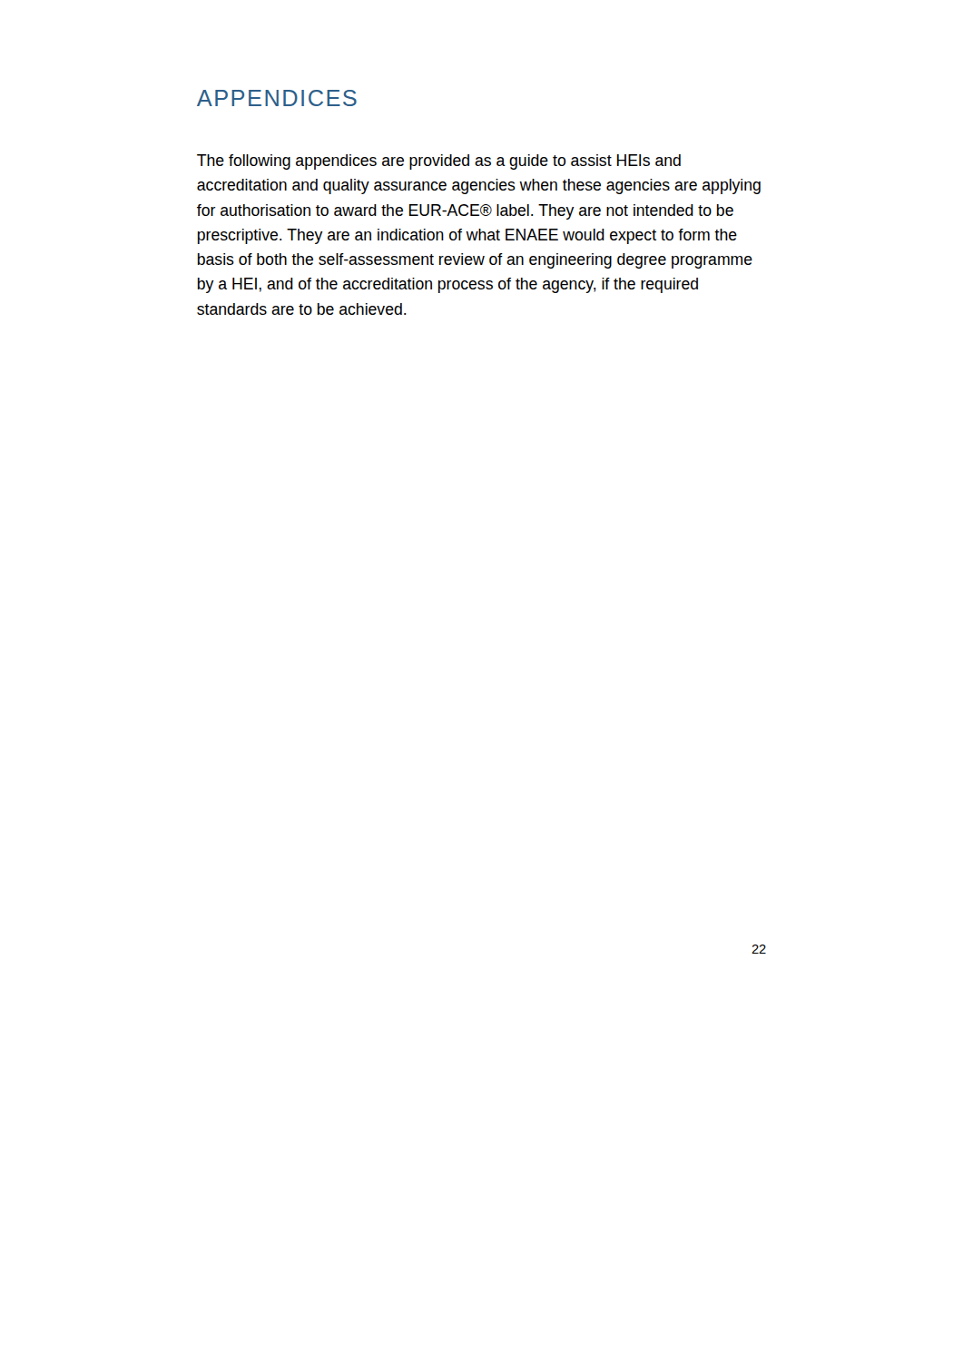APPENDICES
The following appendices are provided as a guide to assist HEIs and accreditation and quality assurance agencies when these agencies are applying for authorisation to award the EUR-ACE® label. They are not intended to be prescriptive. They are an indication of what ENAEE would expect to form the basis of both the self-assessment review of an engineering degree programme by a HEI, and of the accreditation process of the agency, if the required standards are to be achieved.
22